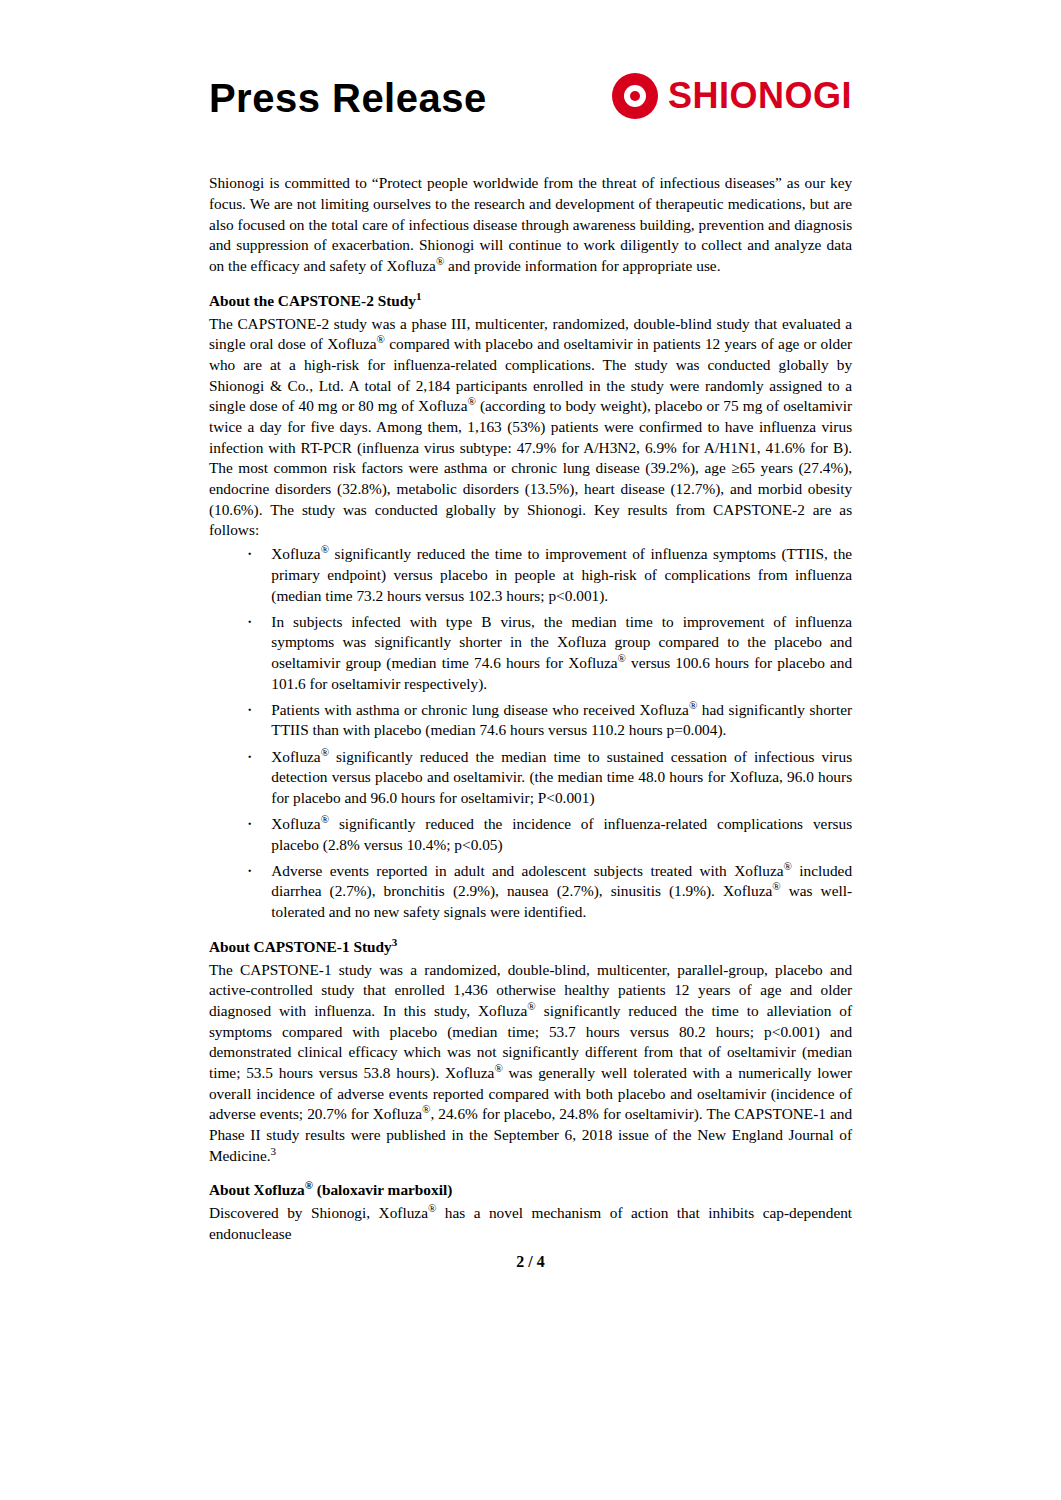Press Release
SHIONOGI
Shionogi is committed to “Protect people worldwide from the threat of infectious diseases” as our key focus. We are not limiting ourselves to the research and development of therapeutic medications, but are also focused on the total care of infectious disease through awareness building, prevention and diagnosis and suppression of exacerbation. Shionogi will continue to work diligently to collect and analyze data on the efficacy and safety of Xofluza® and provide information for appropriate use.
About the CAPSTONE-2 Study1
The CAPSTONE-2 study was a phase III, multicenter, randomized, double-blind study that evaluated a single oral dose of Xofluza® compared with placebo and oseltamivir in patients 12 years of age or older who are at a high-risk for influenza-related complications. The study was conducted globally by Shionogi & Co., Ltd. A total of 2,184 participants enrolled in the study were randomly assigned to a single dose of 40 mg or 80 mg of Xofluza® (according to body weight), placebo or 75 mg of oseltamivir twice a day for five days. Among them, 1,163 (53%) patients were confirmed to have influenza virus infection with RT-PCR (influenza virus subtype: 47.9% for A/H3N2, 6.9% for A/H1N1, 41.6% for B). The most common risk factors were asthma or chronic lung disease (39.2%), age ≥65 years (27.4%), endocrine disorders (32.8%), metabolic disorders (13.5%), heart disease (12.7%), and morbid obesity (10.6%). The study was conducted globally by Shionogi. Key results from CAPSTONE-2 are as follows:
Xofluza® significantly reduced the time to improvement of influenza symptoms (TTIIS, the primary endpoint) versus placebo in people at high-risk of complications from influenza (median time 73.2 hours versus 102.3 hours; p<0.001).
In subjects infected with type B virus, the median time to improvement of influenza symptoms was significantly shorter in the Xofluza group compared to the placebo and oseltamivir group (median time 74.6 hours for Xofluza® versus 100.6 hours for placebo and 101.6 for oseltamivir respectively).
Patients with asthma or chronic lung disease who received Xofluza® had significantly shorter TTIIS than with placebo (median 74.6 hours versus 110.2 hours p=0.004).
Xofluza® significantly reduced the median time to sustained cessation of infectious virus detection versus placebo and oseltamivir. (the median time 48.0 hours for Xofluza, 96.0 hours for placebo and 96.0 hours for oseltamivir; P<0.001)
Xofluza® significantly reduced the incidence of influenza-related complications versus placebo (2.8% versus 10.4%; p<0.05)
Adverse events reported in adult and adolescent subjects treated with Xofluza® included diarrhea (2.7%), bronchitis (2.9%), nausea (2.7%), sinusitis (1.9%). Xofluza® was well-tolerated and no new safety signals were identified.
About CAPSTONE-1 Study3
The CAPSTONE-1 study was a randomized, double-blind, multicenter, parallel-group, placebo and active-controlled study that enrolled 1,436 otherwise healthy patients 12 years of age and older diagnosed with influenza. In this study, Xofluza® significantly reduced the time to alleviation of symptoms compared with placebo (median time; 53.7 hours versus 80.2 hours; p<0.001) and demonstrated clinical efficacy which was not significantly different from that of oseltamivir (median time; 53.5 hours versus 53.8 hours). Xofluza® was generally well tolerated with a numerically lower overall incidence of adverse events reported compared with both placebo and oseltamivir (incidence of adverse events; 20.7% for Xofluza®, 24.6% for placebo, 24.8% for oseltamivir). The CAPSTONE-1 and Phase II study results were published in the September 6, 2018 issue of the New England Journal of Medicine.3
About Xofluza® (baloxavir marboxil)
Discovered by Shionogi, Xofluza® has a novel mechanism of action that inhibits cap-dependent endonuclease
2 / 4